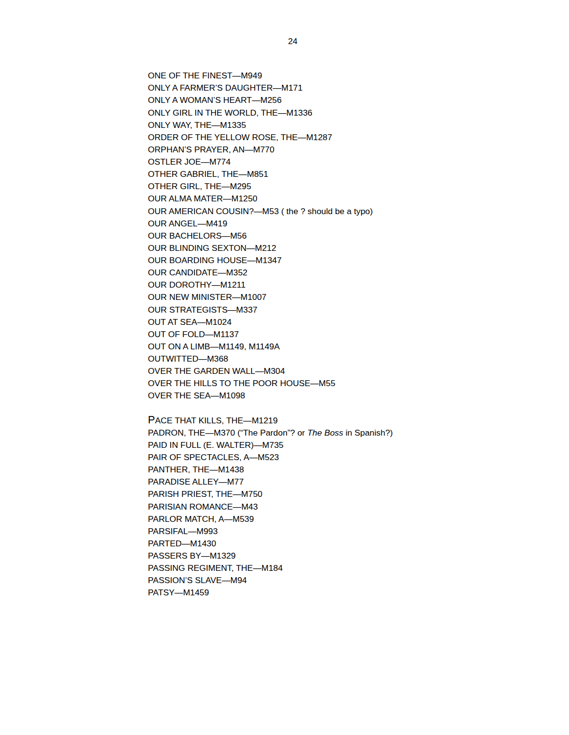24
One of the Finest—M949
Only a Farmer’s Daughter—M171
Only a Woman’s Heart—M256
Only Girl in the World, The—M1336
Only Way, The—M1335
Order of the Yellow Rose, The—M1287
Orphan’s Prayer, An—M770
Ostler Joe—M774
Other Gabriel, The—M851
Other Girl, The—M295
Our Alma Mater—M1250
Our American Cousin?—M53 ( the ? should be a typo)
Our Angel—M419
Our Bachelors—M56
Our Blinding Sexton—M212
Our Boarding House—M1347
Our Candidate—M352
Our Dorothy—M1211
Our New Minister—M1007
Our Strategists—M337
Out at Sea—M1024
Out of Fold—M1137
Out on a Limb—M1149, M1149A
Outwitted—M368
Over the Garden Wall—M304
Over the Hills to the Poor House—M55
Over the Sea—M1098
Pace That Kills, The—M1219
Padron, The—M370 (“The Pardon”? or The Boss in Spanish?)
Paid in Full (E. Walter)—M735
Pair of Spectacles, A—M523
Panther, The—M1438
Paradise Alley—M77
Parish Priest, The—M750
Parisian Romance—M43
Parlor Match, A—M539
Parsifal—M993
Parted—M1430
Passers By—M1329
Passing Regiment, The—M184
Passion’s Slave—M94
Patsy—M1459